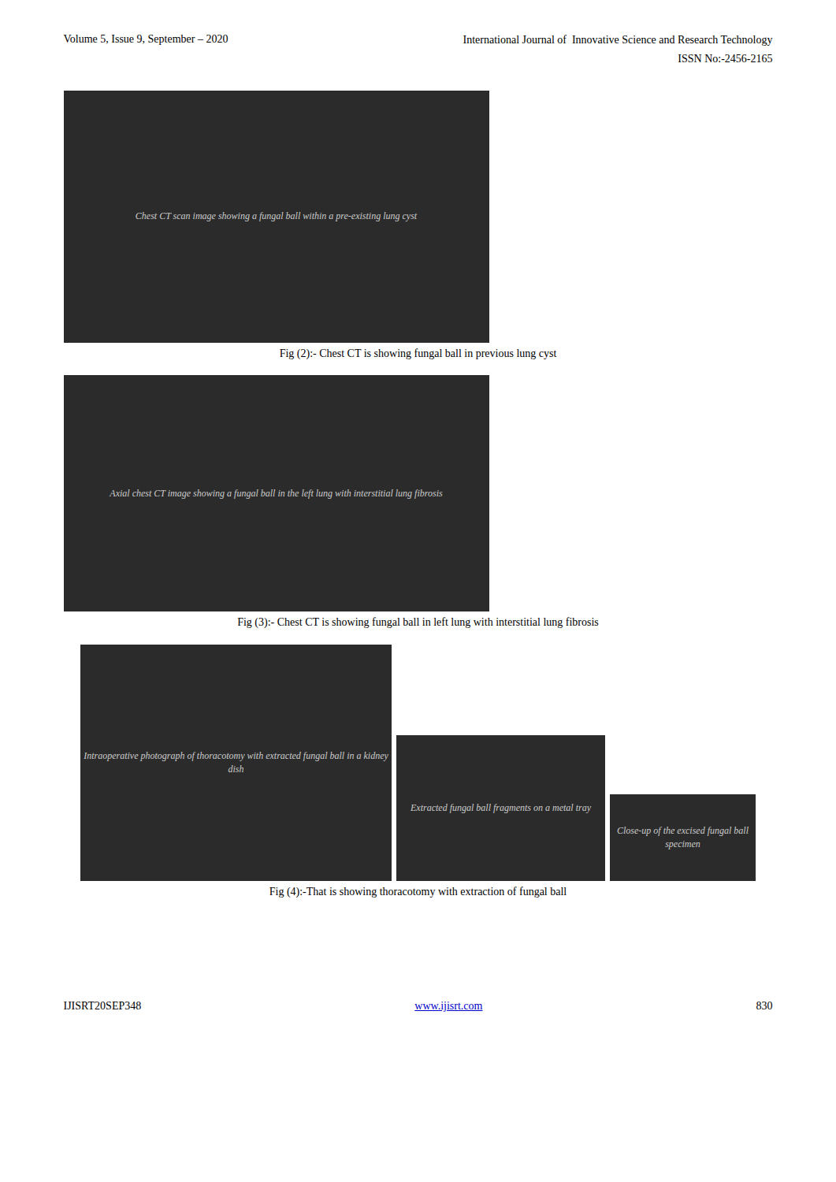Volume 5, Issue 9, September – 2020
International Journal of Innovative Science and Research Technology
ISSN No:-2456-2165
Chest CT scan image showing a fungal ball within a pre-existing lung cyst
Fig (2):- Chest CT is showing fungal ball in previous lung cyst
Axial chest CT image showing a fungal ball in the left lung with interstitial lung fibrosis
Fig (3):- Chest CT is showing fungal ball in left lung with interstitial lung fibrosis
Intraoperative photograph of thoracotomy with extracted fungal ball in a kidney dish
Extracted fungal ball fragments on a metal tray
Close-up of the excised fungal ball specimen
Fig (4):-That is showing thoracotomy with extraction of fungal ball
IJISRT20SEP348
www.ijisrt.com
830